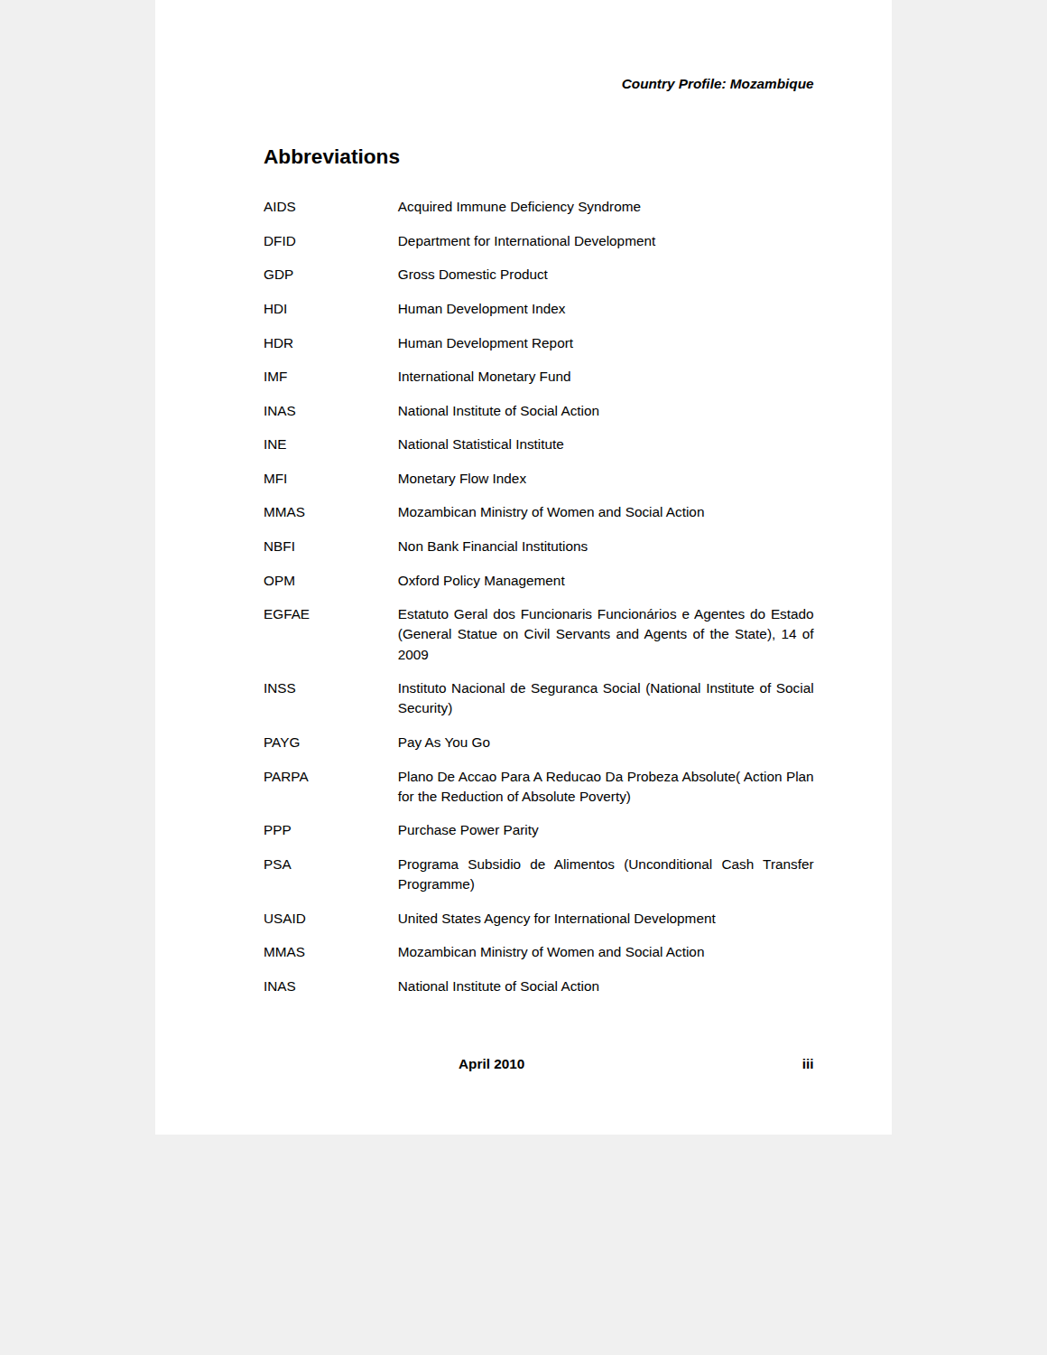Country Profile: Mozambique
Abbreviations
AIDS
Acquired Immune Deficiency Syndrome
DFID
Department for International Development
GDP
Gross Domestic Product
HDI
Human Development Index
HDR
Human Development Report
IMF
International Monetary Fund
INAS
National Institute of Social Action
INE
National Statistical Institute
MFI
Monetary Flow Index
MMAS
Mozambican Ministry of Women and Social Action
NBFI
Non Bank Financial Institutions
OPM
Oxford Policy Management
EGFAE
Estatuto Geral dos Funcionaris Funcionários e Agentes do Estado (General Statue on Civil Servants and Agents of the State), 14 of 2009
INSS
Instituto Nacional de Seguranca Social (National Institute of Social Security)
PAYG
Pay As You Go
PARPA
Plano De Accao Para A Reducao Da Probeza Absolute( Action Plan for the Reduction of Absolute Poverty)
PPP
Purchase Power Parity
PSA
Programa Subsidio de Alimentos (Unconditional Cash Transfer Programme)
USAID
United States Agency for International Development
MMAS
Mozambican Ministry of Women and Social Action
INAS
National Institute of Social Action
April 2010 iii